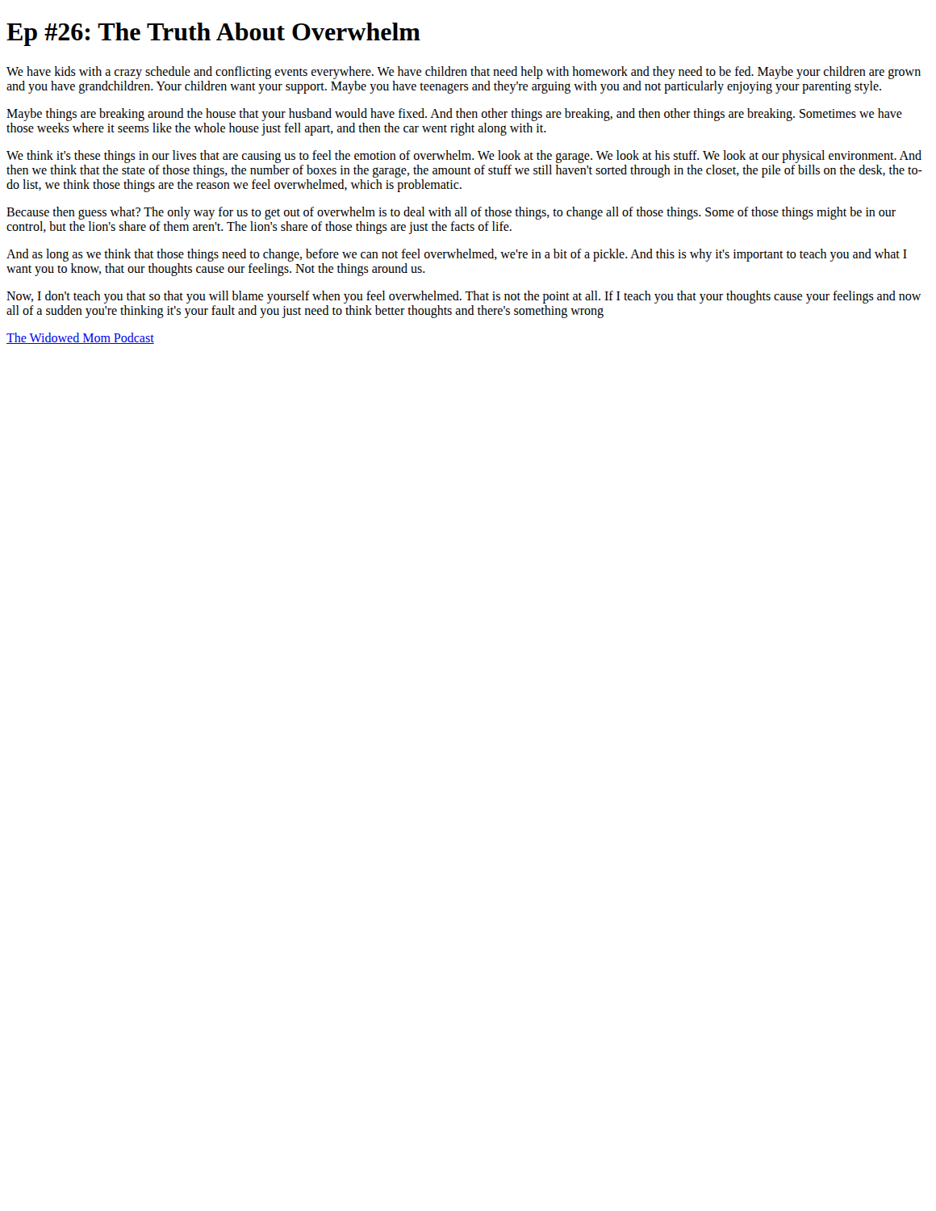Ep #26: The Truth About Overwhelm
We have kids with a crazy schedule and conflicting events everywhere. We have children that need help with homework and they need to be fed. Maybe your children are grown and you have grandchildren. Your children want your support. Maybe you have teenagers and they're arguing with you and not particularly enjoying your parenting style.
Maybe things are breaking around the house that your husband would have fixed. And then other things are breaking, and then other things are breaking. Sometimes we have those weeks where it seems like the whole house just fell apart, and then the car went right along with it.
We think it's these things in our lives that are causing us to feel the emotion of overwhelm. We look at the garage. We look at his stuff. We look at our physical environment. And then we think that the state of those things, the number of boxes in the garage, the amount of stuff we still haven't sorted through in the closet, the pile of bills on the desk, the to-do list, we think those things are the reason we feel overwhelmed, which is problematic.
Because then guess what? The only way for us to get out of overwhelm is to deal with all of those things, to change all of those things. Some of those things might be in our control, but the lion's share of them aren't. The lion's share of those things are just the facts of life.
And as long as we think that those things need to change, before we can not feel overwhelmed, we're in a bit of a pickle. And this is why it's important to teach you and what I want you to know, that our thoughts cause our feelings. Not the things around us.
Now, I don't teach you that so that you will blame yourself when you feel overwhelmed. That is not the point at all. If I teach you that your thoughts cause your feelings and now all of a sudden you're thinking it's your fault and you just need to think better thoughts and there's something wrong
The Widowed Mom Podcast